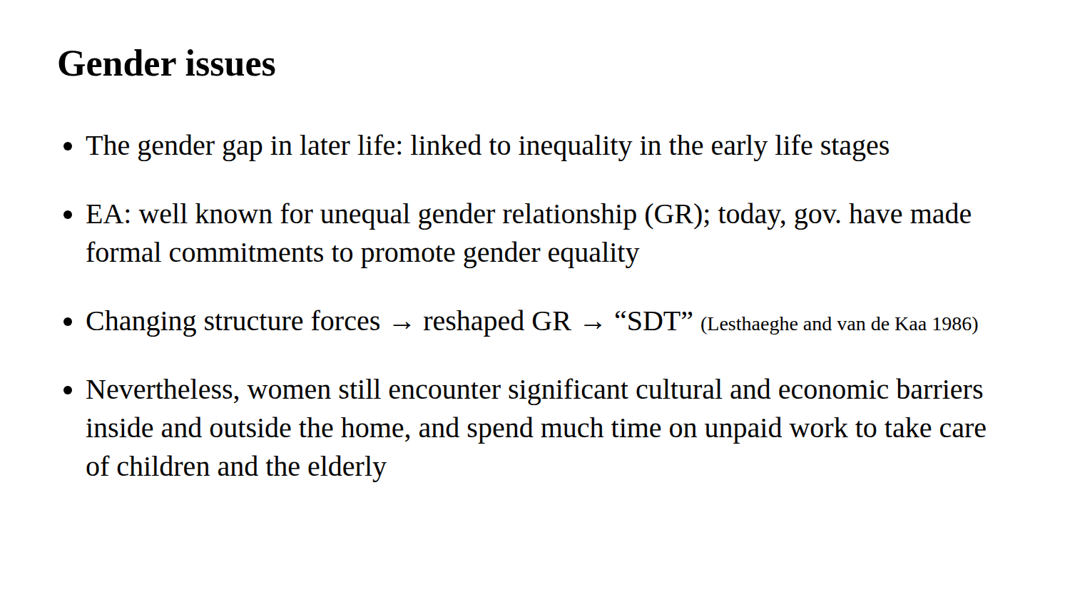Gender issues
The gender gap in later life: linked to inequality in the early life stages
EA: well known for unequal gender relationship (GR); today, gov. have made formal commitments to promote gender equality
Changing structure forces → reshaped GR → “SDT” (Lesthaeghe and van de Kaa 1986)
Nevertheless, women still encounter significant cultural and economic barriers inside and outside the home, and spend much time on unpaid work to take care of children and the elderly